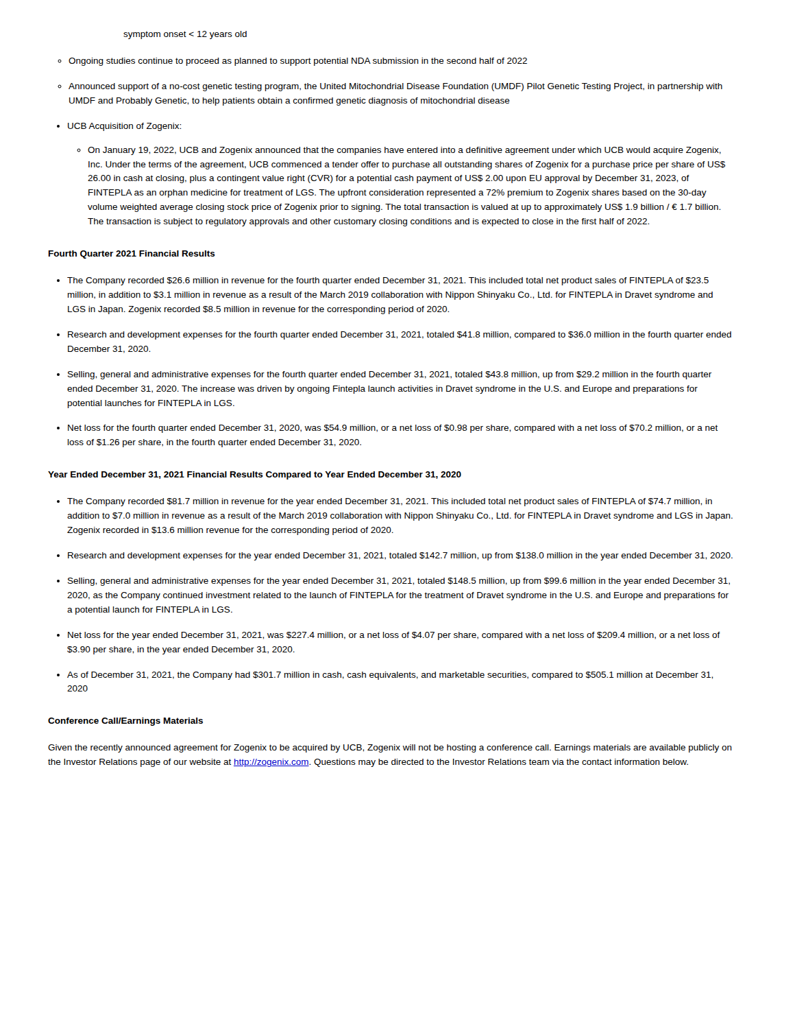symptom onset < 12 years old
Ongoing studies continue to proceed as planned to support potential NDA submission in the second half of 2022
Announced support of a no-cost genetic testing program, the United Mitochondrial Disease Foundation (UMDF) Pilot Genetic Testing Project, in partnership with UMDF and Probably Genetic, to help patients obtain a confirmed genetic diagnosis of mitochondrial disease
UCB Acquisition of Zogenix:
On January 19, 2022, UCB and Zogenix announced that the companies have entered into a definitive agreement under which UCB would acquire Zogenix, Inc. Under the terms of the agreement, UCB commenced a tender offer to purchase all outstanding shares of Zogenix for a purchase price per share of US$ 26.00 in cash at closing, plus a contingent value right (CVR) for a potential cash payment of US$ 2.00 upon EU approval by December 31, 2023, of FINTEPLA as an orphan medicine for treatment of LGS. The upfront consideration represented a 72% premium to Zogenix shares based on the 30-day volume weighted average closing stock price of Zogenix prior to signing. The total transaction is valued at up to approximately US$ 1.9 billion / € 1.7 billion. The transaction is subject to regulatory approvals and other customary closing conditions and is expected to close in the first half of 2022.
Fourth Quarter 2021 Financial Results
The Company recorded $26.6 million in revenue for the fourth quarter ended December 31, 2021. This included total net product sales of FINTEPLA of $23.5 million, in addition to $3.1 million in revenue as a result of the March 2019 collaboration with Nippon Shinyaku Co., Ltd. for FINTEPLA in Dravet syndrome and LGS in Japan. Zogenix recorded $8.5 million in revenue for the corresponding period of 2020.
Research and development expenses for the fourth quarter ended December 31, 2021, totaled $41.8 million, compared to $36.0 million in the fourth quarter ended December 31, 2020.
Selling, general and administrative expenses for the fourth quarter ended December 31, 2021, totaled $43.8 million, up from $29.2 million in the fourth quarter ended December 31, 2020. The increase was driven by ongoing Fintepla launch activities in Dravet syndrome in the U.S. and Europe and preparations for potential launches for FINTEPLA in LGS.
Net loss for the fourth quarter ended December 31, 2020, was $54.9 million, or a net loss of $0.98 per share, compared with a net loss of $70.2 million, or a net loss of $1.26 per share, in the fourth quarter ended December 31, 2020.
Year Ended December 31, 2021 Financial Results Compared to Year Ended December 31, 2020
The Company recorded $81.7 million in revenue for the year ended December 31, 2021. This included total net product sales of FINTEPLA of $74.7 million, in addition to $7.0 million in revenue as a result of the March 2019 collaboration with Nippon Shinyaku Co., Ltd. for FINTEPLA in Dravet syndrome and LGS in Japan. Zogenix recorded in $13.6 million revenue for the corresponding period of 2020.
Research and development expenses for the year ended December 31, 2021, totaled $142.7 million, up from $138.0 million in the year ended December 31, 2020.
Selling, general and administrative expenses for the year ended December 31, 2021, totaled $148.5 million, up from $99.6 million in the year ended December 31, 2020, as the Company continued investment related to the launch of FINTEPLA for the treatment of Dravet syndrome in the U.S. and Europe and preparations for a potential launch for FINTEPLA in LGS.
Net loss for the year ended December 31, 2021, was $227.4 million, or a net loss of $4.07 per share, compared with a net loss of $209.4 million, or a net loss of $3.90 per share, in the year ended December 31, 2020.
As of December 31, 2021, the Company had $301.7 million in cash, cash equivalents, and marketable securities, compared to $505.1 million at December 31, 2020
Conference Call/Earnings Materials
Given the recently announced agreement for Zogenix to be acquired by UCB, Zogenix will not be hosting a conference call. Earnings materials are available publicly on the Investor Relations page of our website at http://zogenix.com. Questions may be directed to the Investor Relations team via the contact information below.